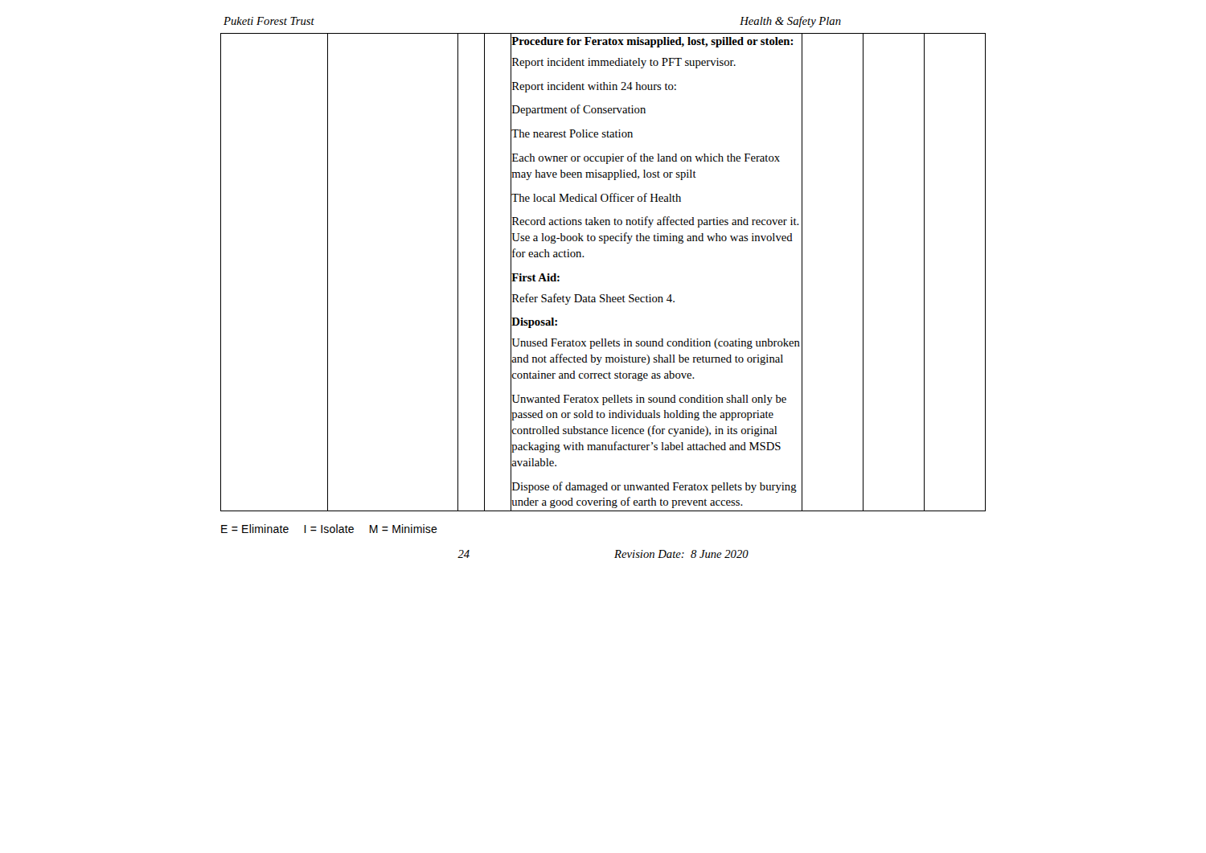Puketi Forest Trust
Health & Safety Plan
| | | | | Procedure for Feratox misapplied, lost, spilled or stolen: Report incident immediately to PFT supervisor. Report incident within 24 hours to: Department of Conservation The nearest Police station Each owner or occupier of the land on which the Feratox may have been misapplied, lost or spilt The local Medical Officer of Health Record actions taken to notify affected parties and recover it. Use a log-book to specify the timing and who was involved for each action. First Aid: Refer Safety Data Sheet Section 4. Disposal: Unused Feratox pellets in sound condition (coating unbroken and not affected by moisture) shall be returned to original container and correct storage as above. Unwanted Feratox pellets in sound condition shall only be passed on or sold to individuals holding the appropriate controlled substance licence (for cyanide), in its original packaging with manufacturer’s label attached and MSDS available. Dispose of damaged or unwanted Feratox pellets by burying under a good covering of earth to prevent access. | | | |
E = Eliminate I = Isolate M = Minimise
24
Revision Date: 8 June 2020